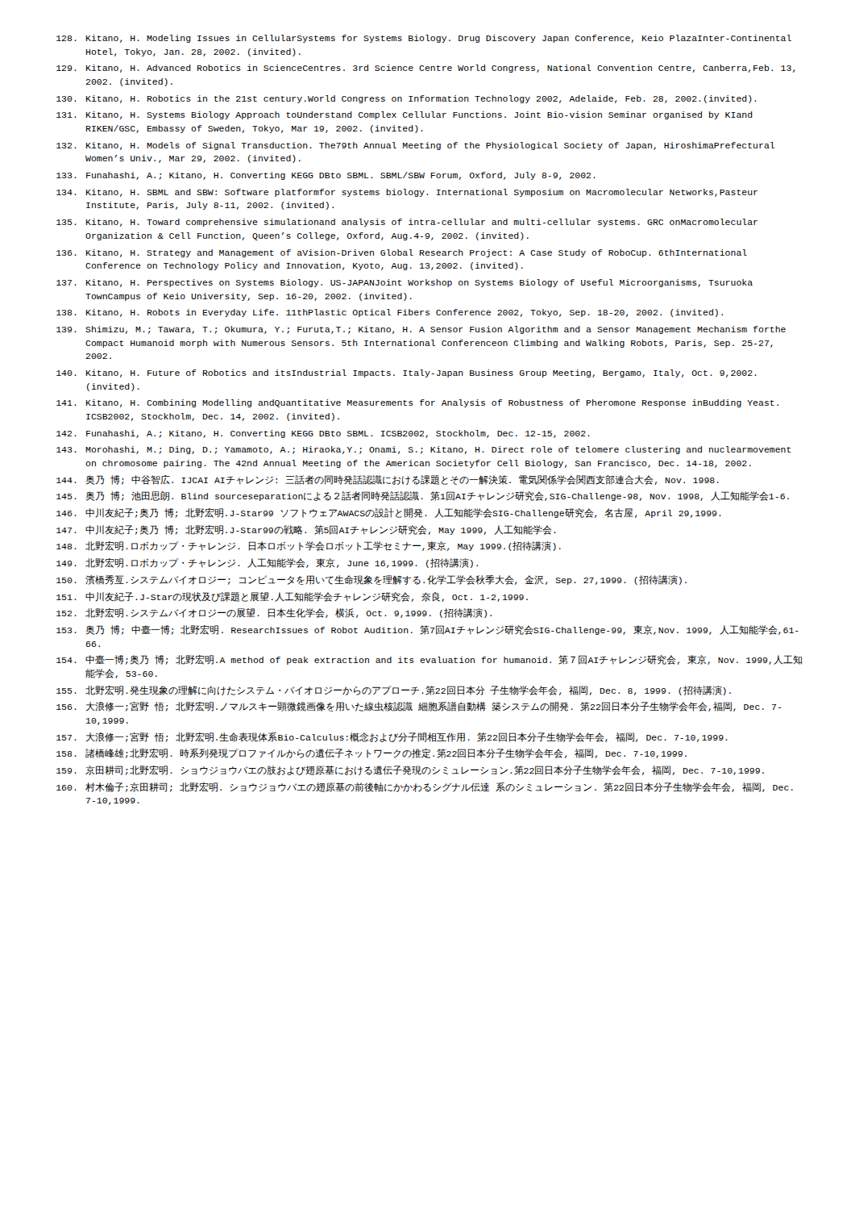128. Kitano, H. Modeling Issues in CellularSystems for Systems Biology. Drug Discovery Japan Conference, Keio PlazaInter-Continental Hotel, Tokyo, Jan. 28, 2002. (invited).
129. Kitano, H. Advanced Robotics in ScienceCentres. 3rd Science Centre World Congress, National Convention Centre, Canberra,Feb. 13, 2002. (invited).
130. Kitano, H. Robotics in the 21st century.World Congress on Information Technology 2002, Adelaide, Feb. 28, 2002.(invited).
131. Kitano, H. Systems Biology Approach toUnderstand Complex Cellular Functions. Joint Bio-vision Seminar organised by KIand RIKEN/GSC, Embassy of Sweden, Tokyo, Mar 19, 2002. (invited).
132. Kitano, H. Models of Signal Transduction. The79th Annual Meeting of the Physiological Society of Japan, HiroshimaPrefectural Women’s Univ., Mar 29, 2002. (invited).
133. Funahashi, A.; Kitano, H. Converting KEGG DBto SBML. SBML/SBW Forum, Oxford, July 8-9, 2002.
134. Kitano, H. SBML and SBW: Software platformfor systems biology. International Symposium on Macromolecular Networks,Pasteur Institute, Paris, July 8-11, 2002. (invited).
135. Kitano, H. Toward comprehensive simulationand analysis of intra-cellular and multi-cellular systems. GRC onMacromolecular Organization & Cell Function, Queen’s College, Oxford, Aug.4-9, 2002. (invited).
136. Kitano, H. Strategy and Management of aVision-Driven Global Research Project: A Case Study of RoboCup. 6thInternational Conference on Technology Policy and Innovation, Kyoto, Aug. 13,2002. (invited).
137. Kitano, H. Perspectives on Systems Biology. US-JAPANJoint Workshop on Systems Biology of Useful Microorganisms, Tsuruoka TownCampus of Keio University, Sep. 16-20, 2002. (invited).
138. Kitano, H. Robots in Everyday Life. 11thPlastic Optical Fibers Conference 2002, Tokyo, Sep. 18-20, 2002. (invited).
139. Shimizu, M.; Tawara, T.; Okumura, Y.; Furuta,T.; Kitano, H. A Sensor Fusion Algorithm and a Sensor Management Mechanism forthe Compact Humanoid morph with Numerous Sensors. 5th International Conferenceon Climbing and Walking Robots, Paris, Sep. 25-27, 2002.
140. Kitano, H. Future of Robotics and itsIndustrial Impacts. Italy-Japan Business Group Meeting, Bergamo, Italy, Oct. 9,2002. (invited).
141. Kitano, H. Combining Modelling andQuantitative Measurements for Analysis of Robustness of Pheromone Response inBudding Yeast. ICSB2002, Stockholm, Dec. 14, 2002. (invited).
142. Funahashi, A.; Kitano, H. Converting KEGG DBto SBML. ICSB2002, Stockholm, Dec. 12-15, 2002.
143. Morohashi, M.; Ding, D.; Yamamoto, A.; Hiraoka,Y.; Onami, S.; Kitano, H. Direct role of telomere clustering and nuclearmovement on chromosome pairing. The 42nd Annual Meeting of the American Societyfor Cell Biology, San Francisco, Dec. 14-18, 2002.
144. 奥乃 博; 中谷智広. IJCAI AIチャレンジ: 三話者の同時発話認識における課題とその一解決策. 電気関係学会関西支部連合大会, Nov. 1998.
145. 奥乃 博; 池田思朗. Blind sourceseparationによる２話者同時発話認識. 第1回AIチャレンジ研究会,SIG-Challenge-98, Nov. 1998, 人工知能学会1-6.
146. 中川友紀子;奥乃 博; 北野宏明.J-Star99 ソフトウェアAWACSの設計と開発. 人工知能学会SIG-Challenge研究会, 名古屋, April 29,1999.
147. 中川友紀子;奥乃 博; 北野宏明.J-Star99の戦略. 第5回AIチャレンジ研究会, May 1999, 人工知能学会.
148. 北野宏明.ロボカップ・チャレンジ. 日本ロボット学会ロボット工学セミナー,東京, May 1999.(招待講演).
149. 北野宏明.ロボカップ・チャレンジ. 人工知能学会, 東京, June 16,1999. (招待講演).
150. 濱橋秀亙.システムバイオロジー; コンピュータを用いて生命現象を理解する.化学工学会秋季大会, 金沢, Sep. 27,1999. (招待講演).
151. 中川友紀子.J-Starの現状及び課題と展望.人工知能学会チャレンジ研究会, 奈良, Oct. 1-2,1999.
152. 北野宏明.システムバイオロジーの展望. 日本生化学会, 横浜, Oct. 9,1999. (招待講演).
153. 奥乃 博; 中臺一博; 北野宏明. ResearchIssues of Robot Audition. 第7回AIチャレンジ研究会SIG-Challenge-99, 東京,Nov. 1999, 人工知能学会,61-66.
154. 中臺一博;奥乃 博; 北野宏明.A method of peak extraction and its evaluation for humanoid. 第７回AIチャレンジ研究会, 東京, Nov. 1999,人工知能学会, 53-60.
155. 北野宏明.発生現象の理解に向けたシステム・バイオロジーからのアプローチ.第22回日本分 子生物学会年会, 福岡, Dec. 8, 1999. (招待講演).
156. 大浪修一;宮野 悟; 北野宏明.ノマルスキー顕微鏡画像を用いた線虫核認識 細胞系譜自動構 築システムの開発. 第22回日本分子生物学会年会,福岡, Dec. 7-10,1999.
157. 大浪修一;宮野 悟; 北野宏明.生命表現体系Bio-Calculus:概念および分子間相互作用. 第22回日本分子生物学会年会, 福岡, Dec. 7-10,1999.
158. 諸橋峰雄;北野宏明. 時系列発現プロファイルからの遺伝子ネットワークの推定.第22回日本分子生物学会年会, 福岡, Dec. 7-10,1999.
159. 京田耕司;北野宏明. ショウジョウバエの肢および翅原基における遺伝子発現のシミュレーション.第22回日本分子生物学会年会, 福岡, Dec. 7-10,1999.
160. 村木倫子;京田耕司; 北野宏明. ショウジョウバエの翅原基の前後軸にかかわるシグナル伝達 系のシミュレーション. 第22回日本分子生物学会年会, 福岡, Dec. 7-10,1999.